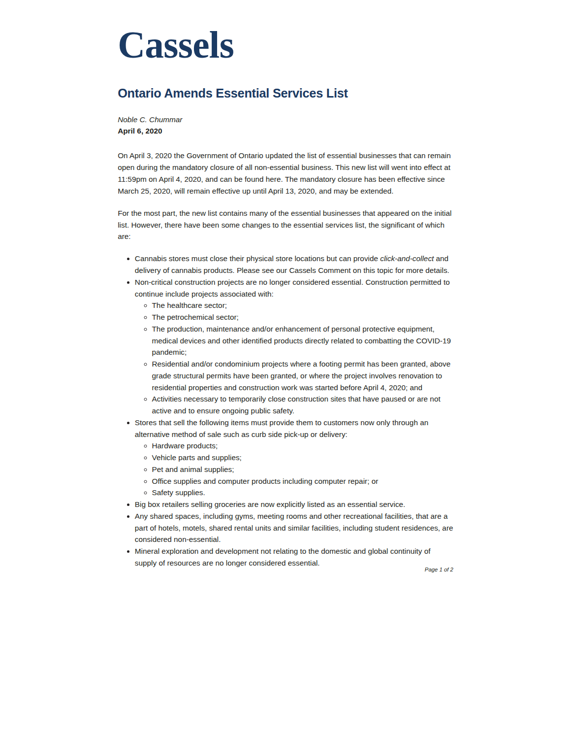Cassels
Ontario Amends Essential Services List
Noble C. Chummar
April 6, 2020
On April 3, 2020 the Government of Ontario updated the list of essential businesses that can remain open during the mandatory closure of all non-essential business. This new list will went into effect at 11:59pm on April 4, 2020, and can be found here. The mandatory closure has been effective since March 25, 2020, will remain effective up until April 13, 2020, and may be extended.
For the most part, the new list contains many of the essential businesses that appeared on the initial list. However, there have been some changes to the essential services list, the significant of which are:
Cannabis stores must close their physical store locations but can provide click-and-collect and delivery of cannabis products. Please see our Cassels Comment on this topic for more details.
Non-critical construction projects are no longer considered essential. Construction permitted to continue include projects associated with:
The healthcare sector;
The petrochemical sector;
The production, maintenance and/or enhancement of personal protective equipment, medical devices and other identified products directly related to combatting the COVID-19 pandemic;
Residential and/or condominium projects where a footing permit has been granted, above grade structural permits have been granted, or where the project involves renovation to residential properties and construction work was started before April 4, 2020; and
Activities necessary to temporarily close construction sites that have paused or are not active and to ensure ongoing public safety.
Stores that sell the following items must provide them to customers now only through an alternative method of sale such as curb side pick-up or delivery:
Hardware products;
Vehicle parts and supplies;
Pet and animal supplies;
Office supplies and computer products including computer repair; or
Safety supplies.
Big box retailers selling groceries are now explicitly listed as an essential service.
Any shared spaces, including gyms, meeting rooms and other recreational facilities, that are a part of hotels, motels, shared rental units and similar facilities, including student residences, are considered non-essential.
Mineral exploration and development not relating to the domestic and global continuity of supply of resources are no longer considered essential.
Page 1 of 2